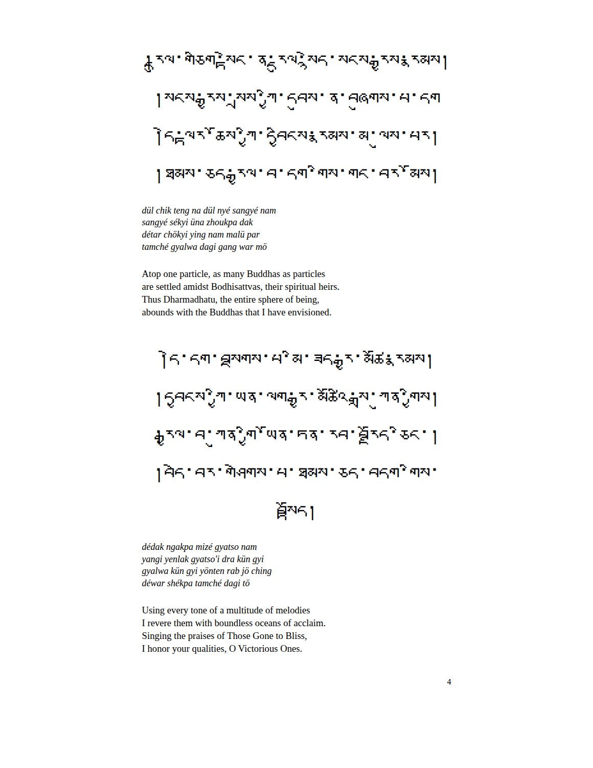།རྡུལ་གཅིག་སྟེང་ན་རྡུལ་སྙེད་སངས་རྒྱས་རྣམས།
།སངས་རྒྱས་སྲས་ཀྱི་དབུས་ན་བཞུགས་པ་དག
།དེ་ལྟར་ཆོས་ཀྱི་དབྱིངས་རྣམས་མ་ལུས་པར།
།ཐམས་ཅད་རྒྱལ་བ་དག་གིས་གང་བར་མོས།
dül chik teng na dül nyé sangyé nam
sangyé sékyi üna zhoukpa dak
détar chökyi ying nam malü par
tamché gyalwa dagi gang war mö
Atop one particle, as many Buddhas as particles
are settled amidst Bodhisattvas, their spiritual heirs.
Thus Dharmadhatu, the entire sphere of being,
abounds with the Buddhas that I have envisioned.
།དེ་དག་བསྔགས་པ་མི་ཟད་རྒྱ་མཚོ་རྣམས།
།དབྱངས་ཀྱི་ཡན་ལག་རྒྱ་མཚོའི་སྒྲ་ཀུན་གྱིས།
།རྒྱལ་བ་ཀུན་གྱི་ཡོན་ཏན་རབ་བརྗོད་ཅིང་།
།བདེ་བར་གཤེགས་པ་ཐམས་ཅད་བདག་གིས་བསྟོད།
dédak ngakpa mizé gyatso nam
yangi yenlak gyatso'i dra kün gyi
gyalwa kün gyi yönten rab jö ching
déwar shékpa tamché dagi tö
Using every tone of a multitude of melodies
I revere them with boundless oceans of acclaim.
Singing the praises of Those Gone to Bliss,
I honor your qualities, O Victorious Ones.
4